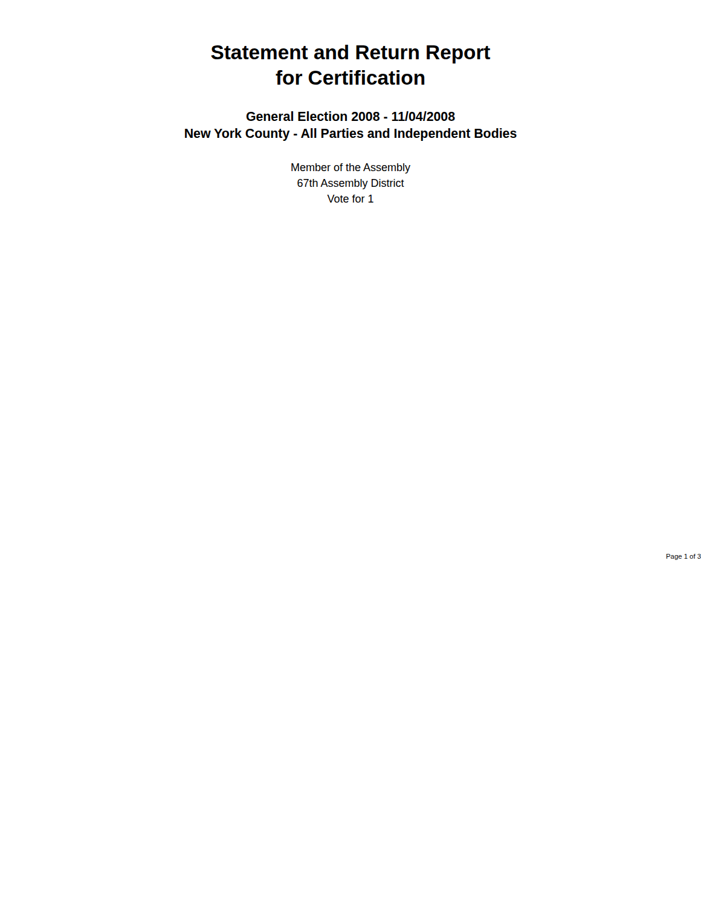Statement and Return Report
for Certification
General Election 2008 - 11/04/2008
New York County - All Parties and Independent Bodies
Member of the Assembly
67th Assembly District
Vote for 1
Page 1 of 3